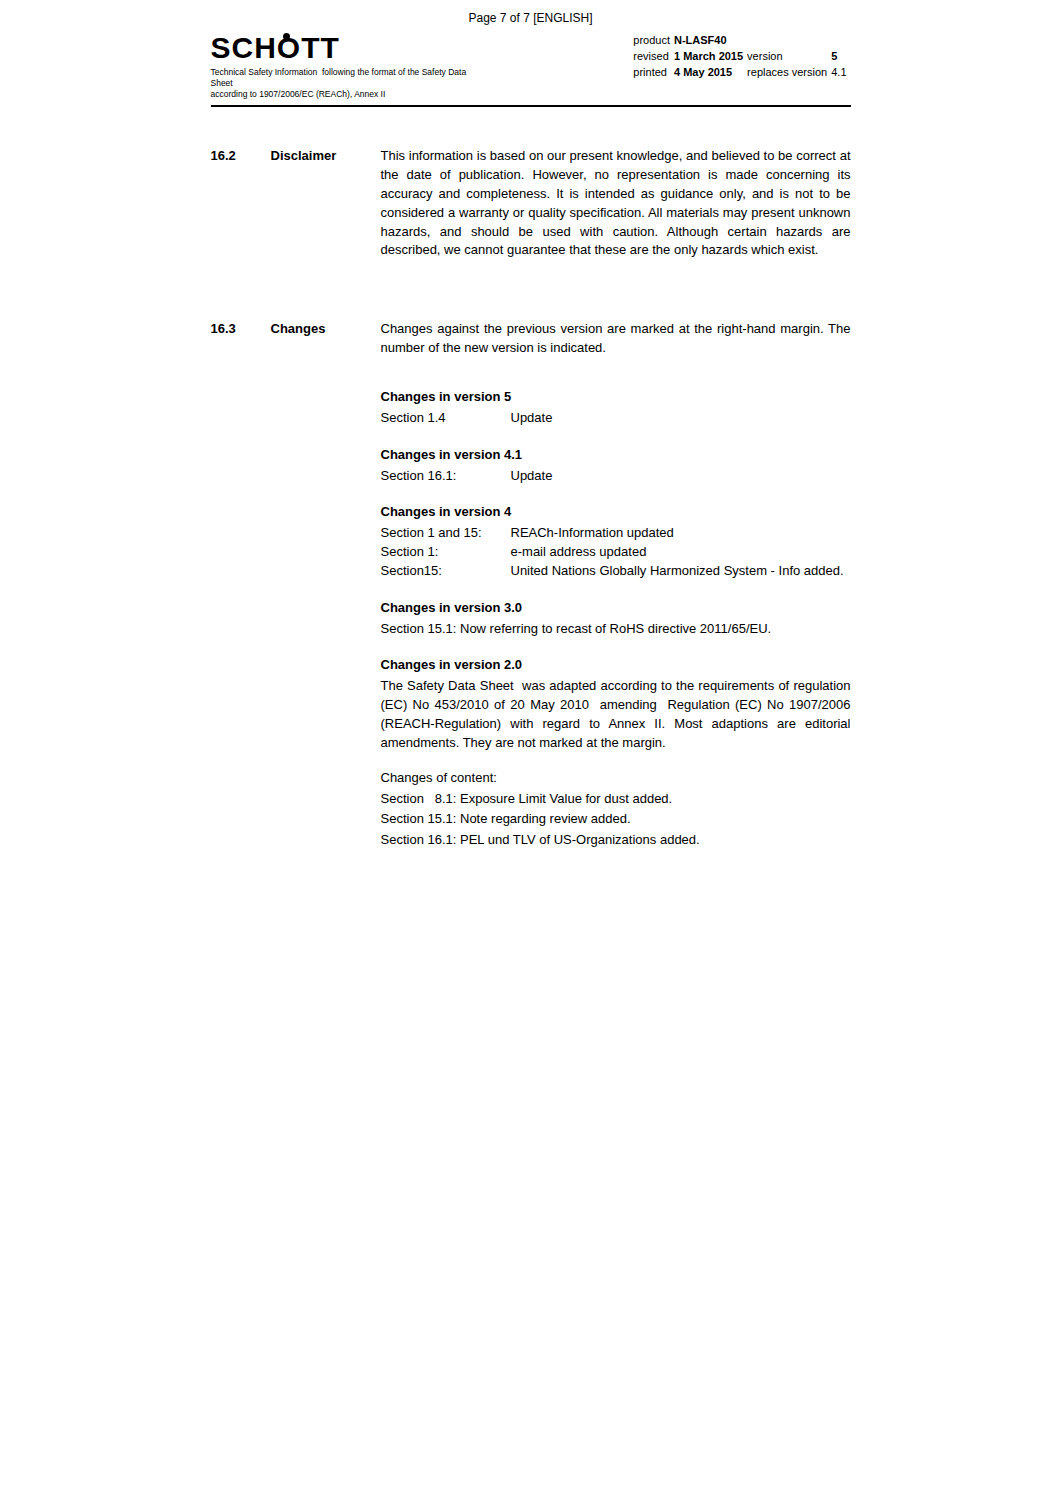Page 7 of 7 [ENGLISH]
SCHOTT
Technical Safety Information following the format of the Safety Data Sheet
according to 1907/2006/EC (REACh), Annex II
| product | N-LASF40 | | |
| revised | 1 March 2015 | version | 5 |
| printed | 4 May 2015 | replaces version | 4.1 |
16.2
Disclaimer
This information is based on our present knowledge, and believed to be correct at the date of publication. However, no representation is made concerning its accuracy and completeness. It is intended as guidance only, and is not to be considered a warranty or quality specification. All materials may present unknown hazards, and should be used with caution. Although certain hazards are described, we cannot guarantee that these are the only hazards which exist.
16.3
Changes
Changes against the previous version are marked at the right-hand margin. The number of the new version is indicated.
Changes in version 5
Section 1.4
Update
Changes in version 4.1
Section 16.1:
Update
Changes in version 4
Section 1 and 15:
REACh-Information updated
Section 1:
e-mail address updated
Section15:
United Nations Globally Harmonized System - Info added.
Changes in version 3.0
Section 15.1: Now referring to recast of RoHS directive 2011/65/EU.
Changes in version 2.0
The Safety Data Sheet was adapted according to the requirements of regulation (EC) No 453/2010 of 20 May 2010 amending Regulation (EC) No 1907/2006 (REACH-Regulation) with regard to Annex II. Most adaptions are editorial amendments. They are not marked at the margin.
Changes of content:
Section 8.1: Exposure Limit Value for dust added.
Section 15.1: Note regarding review added.
Section 16.1: PEL und TLV of US-Organizations added.